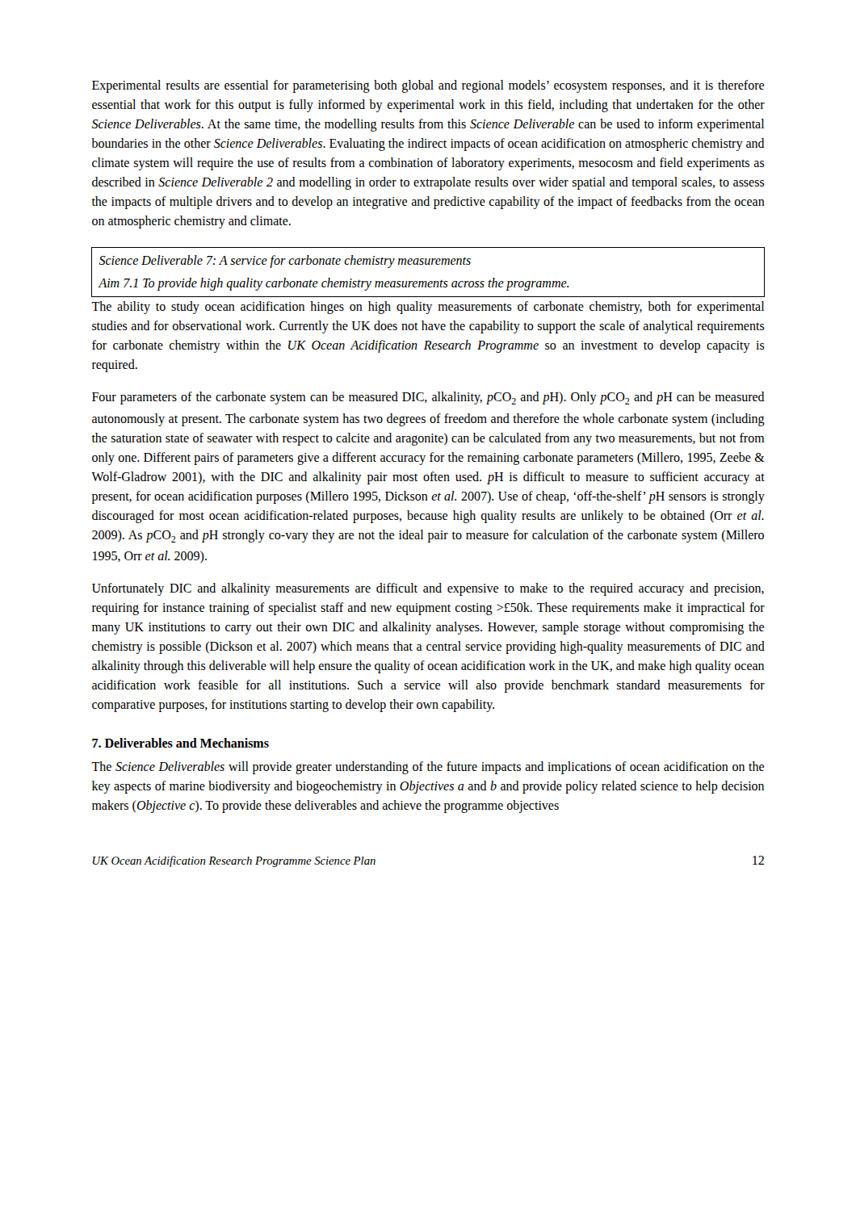Experimental results are essential for parameterising both global and regional models’ ecosystem responses, and it is therefore essential that work for this output is fully informed by experimental work in this field, including that undertaken for the other Science Deliverables. At the same time, the modelling results from this Science Deliverable can be used to inform experimental boundaries in the other Science Deliverables. Evaluating the indirect impacts of ocean acidification on atmospheric chemistry and climate system will require the use of results from a combination of laboratory experiments, mesocosm and field experiments as described in Science Deliverable 2 and modelling in order to extrapolate results over wider spatial and temporal scales, to assess the impacts of multiple drivers and to develop an integrative and predictive capability of the impact of feedbacks from the ocean on atmospheric chemistry and climate.
Science Deliverable 7: A service for carbonate chemistry measurements
Aim 7.1 To provide high quality carbonate chemistry measurements across the programme.
The ability to study ocean acidification hinges on high quality measurements of carbonate chemistry, both for experimental studies and for observational work. Currently the UK does not have the capability to support the scale of analytical requirements for carbonate chemistry within the UK Ocean Acidification Research Programme so an investment to develop capacity is required.
Four parameters of the carbonate system can be measured DIC, alkalinity, p CO2 and p H). Only p CO2 and p H can be measured autonomously at present. The carbonate system has two degrees of freedom and therefore the whole carbonate system (including the saturation state of seawater with respect to calcite and aragonite) can be calculated from any two measurements, but not from only one. Different pairs of parameters give a different accuracy for the remaining carbonate parameters (Millero, 1995, Zeebe & Wolf-Gladrow 2001), with the DIC and alkalinity pair most often used. p H is difficult to measure to sufficient accuracy at present, for ocean acidification purposes (Millero 1995, Dickson et al. 2007). Use of cheap, ‘off-the-shelf’ p H sensors is strongly discouraged for most ocean acidification-related purposes, because high quality results are unlikely to be obtained (Orr et al. 2009). As p CO2 and p H strongly co-vary they are not the ideal pair to measure for calculation of the carbonate system (Millero 1995, Orr et al. 2009).
Unfortunately DIC and alkalinity measurements are difficult and expensive to make to the required accuracy and precision, requiring for instance training of specialist staff and new equipment costing >£50k. These requirements make it impractical for many UK institutions to carry out their own DIC and alkalinity analyses. However, sample storage without compromising the chemistry is possible (Dickson et al. 2007) which means that a central service providing high-quality measurements of DIC and alkalinity through this deliverable will help ensure the quality of ocean acidification work in the UK, and make high quality ocean acidification work feasible for all institutions. Such a service will also provide benchmark standard measurements for comparative purposes, for institutions starting to develop their own capability.
7. Deliverables and Mechanisms
The Science Deliverables will provide greater understanding of the future impacts and implications of ocean acidification on the key aspects of marine biodiversity and biogeochemistry in Objectives a and b and provide policy related science to help decision makers (Objective c). To provide these deliverables and achieve the programme objectives
UK Ocean Acidification Research Programme Science Plan 12